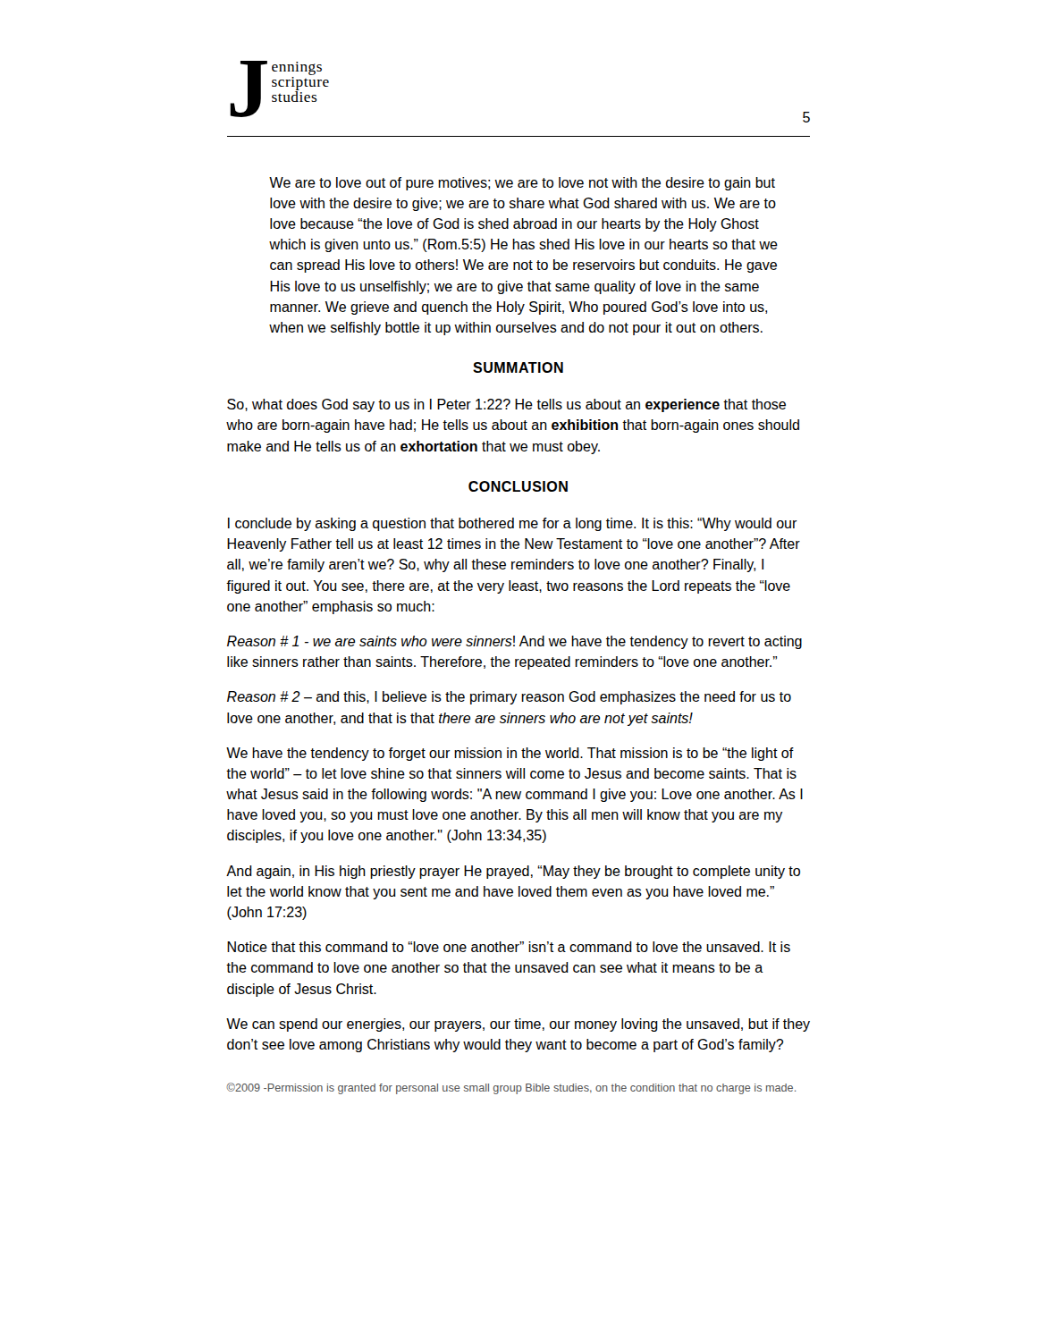J ennings scripture studies
5
We are to love out of pure motives; we are to love not with the desire to gain but love with the desire to give; we are to share what God shared with us. We are to love because “the love of God is shed abroad in our hearts by the Holy Ghost which is given unto us.” (Rom.5:5) He has shed His love in our hearts so that we can spread His love to others! We are not to be reservoirs but conduits. He gave His love to us unselfishly; we are to give that same quality of love in the same manner. We grieve and quench the Holy Spirit, Who poured God’s love into us, when we selfishly bottle it up within ourselves and do not pour it out on others.
SUMMATION
So, what does God say to us in I Peter 1:22? He tells us about an experience that those who are born-again have had; He tells us about an exhibition that born-again ones should make and He tells us of an exhortation that we must obey.
CONCLUSION
I conclude by asking a question that bothered me for a long time. It is this: “Why would our Heavenly Father tell us at least 12 times in the New Testament to “love one another”? After all, we’re family aren’t we? So, why all these reminders to love one another? Finally, I figured it out. You see, there are, at the very least, two reasons the Lord repeats the “love one another” emphasis so much:
Reason # 1 - we are saints who were sinners! And we have the tendency to revert to acting like sinners rather than saints. Therefore, the repeated reminders to “love one another.”
Reason # 2 – and this, I believe is the primary reason God emphasizes the need for us to love one another, and that is that there are sinners who are not yet saints!
We have the tendency to forget our mission in the world. That mission is to be “the light of the world” – to let love shine so that sinners will come to Jesus and become saints. That is what Jesus said in the following words: "A new command I give you: Love one another. As I have loved you, so you must love one another. By this all men will know that you are my disciples, if you love one another." (John 13:34,35)
And again, in His high priestly prayer He prayed, “May they be brought to complete unity to let the world know that you sent me and have loved them even as you have loved me.” (John 17:23)
Notice that this command to “love one another” isn’t a command to love the unsaved. It is the command to love one another so that the unsaved can see what it means to be a disciple of Jesus Christ.
We can spend our energies, our prayers, our time, our money loving the unsaved, but if they don’t see love among Christians why would they want to become a part of God’s family?
©2009 -Permission is granted for personal use small group Bible studies, on the condition that no charge is made.